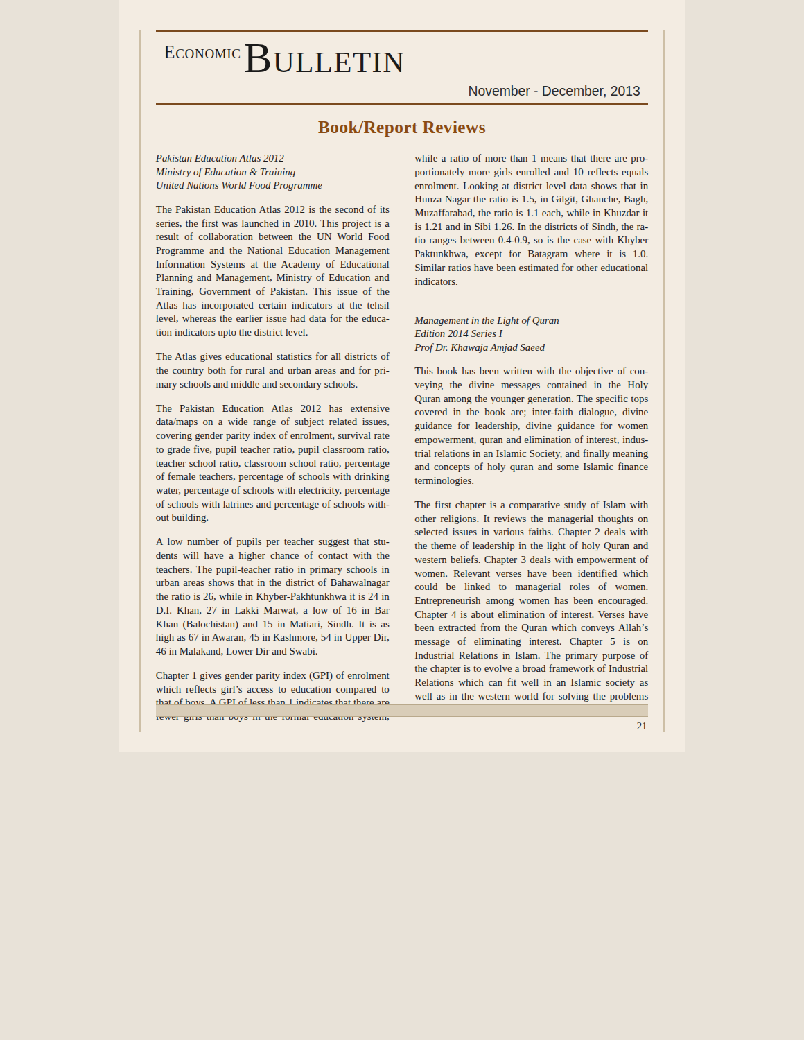Economic Bulletin
November - December, 2013
Book/Report Reviews
Pakistan Education Atlas 2012
Ministry of Education & Training
United Nations World Food Programme
The Pakistan Education Atlas 2012 is the second of its series, the first was launched in 2010. This project is a result of collaboration between the UN World Food Programme and the National Education Management Information Systems at the Academy of Educational Planning and Management, Ministry of Education and Training, Government of Pakistan. This issue of the Atlas has incorporated certain indicators at the tehsil level, whereas the earlier issue had data for the education indicators upto the district level.
The Atlas gives educational statistics for all districts of the country both for rural and urban areas and for primary schools and middle and secondary schools.
The Pakistan Education Atlas 2012 has extensive data/maps on a wide range of subject related issues, covering gender parity index of enrolment, survival rate to grade five, pupil teacher ratio, pupil classroom ratio, teacher school ratio, classroom school ratio, percentage of female teachers, percentage of schools with drinking water, percentage of schools with electricity, percentage of schools with latrines and percentage of schools without building.
A low number of pupils per teacher suggest that students will have a higher chance of contact with the teachers. The pupil-teacher ratio in primary schools in urban areas shows that in the district of Bahawalnagar the ratio is 26, while in Khyber-Pakhtunkhwa it is 24 in D.I. Khan, 27 in Lakki Marwat, a low of 16 in Bar Khan (Balochistan) and 15 in Matiari, Sindh. It is as high as 67 in Awaran, 45 in Kashmore, 54 in Upper Dir, 46 in Malakand, Lower Dir and Swabi.
Chapter 1 gives gender parity index (GPI) of enrolment which reflects girl’s access to education compared to that of boys. A GPI of less than 1 indicates that there are fewer girls than boys in the formal education system, while a ratio of more than 1 means that there are proportionately more girls enrolled and 10 reflects equals enrolment. Looking at district level data shows that in Hunza Nagar the ratio is 1.5, in Gilgit, Ghanche, Bagh, Muzaffarabad, the ratio is 1.1 each, while in Khuzdar it is 1.21 and in Sibi 1.26. In the districts of Sindh, the ratio ranges between 0.4-0.9, so is the case with Khyber Paktunkhwa, except for Batagram where it is 1.0. Similar ratios have been estimated for other educational indicators.
Management in the Light of Quran
Edition 2014 Series I
Prof Dr. Khawaja Amjad Saeed
This book has been written with the objective of conveying the divine messages contained in the Holy Quran among the younger generation. The specific tops covered in the book are; inter-faith dialogue, divine guidance for leadership, divine guidance for women empowerment, quran and elimination of interest, industrial relations in an Islamic Society, and finally meaning and concepts of holy quran and some Islamic finance terminologies.
The first chapter is a comparative study of Islam with other religions. It reviews the managerial thoughts on selected issues in various faiths. Chapter 2 deals with the theme of leadership in the light of holy Quran and western beliefs. Chapter 3 deals with empowerment of women. Relevant verses have been identified which could be linked to managerial roles of women. Entrepreneurish among women has been encouraged. Chapter 4 is about elimination of interest. Verses have been extracted from the Quran which conveys Allah’s message of eliminating interest. Chapter 5 is on Industrial Relations in Islam. The primary purpose of the chapter is to evolve a broad framework of Industrial Relations which can fit well in an Islamic society as well as in the western world for solving the problems faced in industries the world over.
21